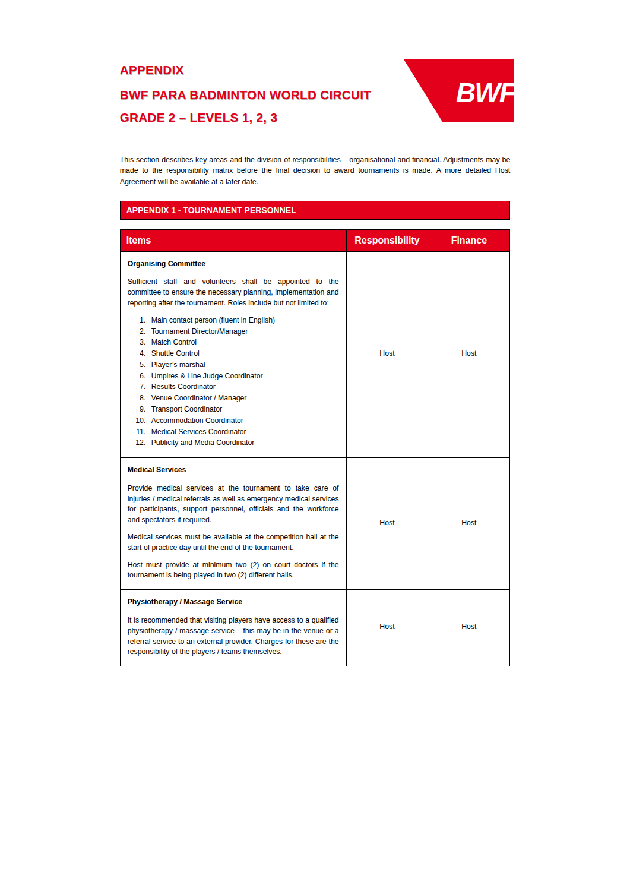BWF
APPENDIX
BWF PARA BADMINTON WORLD CIRCUIT
GRADE 2 – LEVELS 1, 2, 3
This section describes key areas and the division of responsibilities – organisational and financial. Adjustments may be made to the responsibility matrix before the final decision to award tournaments is made. A more detailed Host Agreement will be available at a later date.
APPENDIX 1 - TOURNAMENT PERSONNEL
| Items | Responsibility | Finance |
| --- | --- | --- |
| Organising Committee Sufficient staff and volunteers shall be appointed to the committee to ensure the necessary planning, implementation and reporting after the tournament. Roles include but not limited to: Main contact person (fluent in English) Tournament Director/Manager Match Control Shuttle Control Player’s marshal Umpires & Line Judge Coordinator Results Coordinator Venue Coordinator / Manager Transport Coordinator Accommodation Coordinator Medical Services Coordinator Publicity and Media Coordinator | Host | Host |
| Medical Services Provide medical services at the tournament to take care of injuries / medical referrals as well as emergency medical services for participants, support personnel, officials and the workforce and spectators if required. Medical services must be available at the competition hall at the start of practice day until the end of the tournament. Host must provide at minimum two (2) on court doctors if the tournament is being played in two (2) different halls. | Host | Host |
| Physiotherapy / Massage Service It is recommended that visiting players have access to a qualified physiotherapy / massage service – this may be in the venue or a referral service to an external provider. Charges for these are the responsibility of the players / teams themselves. | Host | Host |